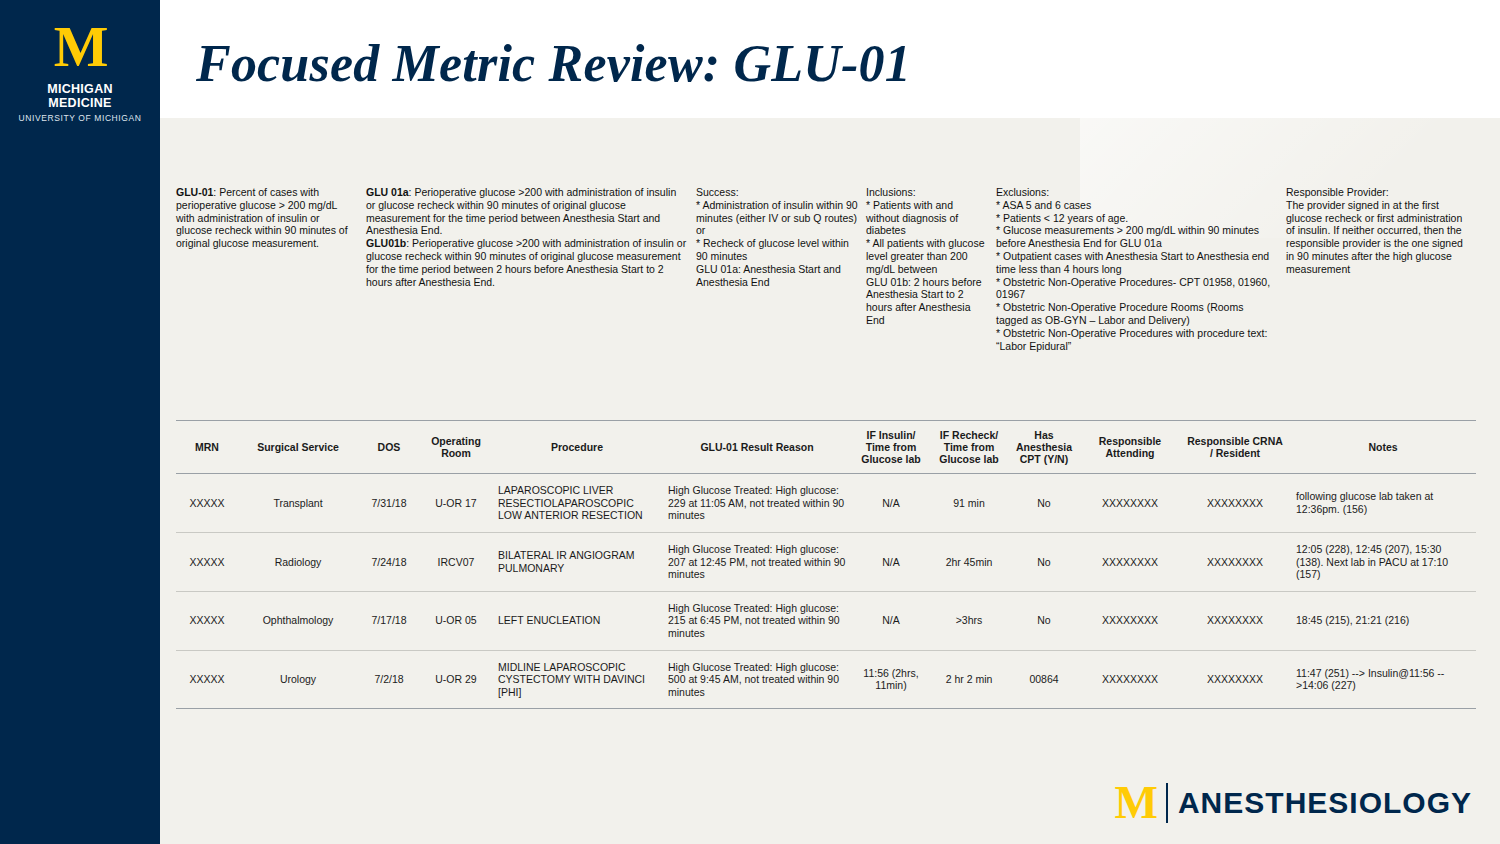M
MICHIGAN MEDICINE
UNIVERSITY OF MICHIGAN
Focused Metric Review: GLU-01
GLU-01: Percent of cases with perioperative glucose > 200 mg/dL with administration of insulin or glucose recheck within 90 minutes of original glucose measurement.
GLU 01a: Perioperative glucose >200 with administration of insulin or glucose recheck within 90 minutes of original glucose measurement for the time period between Anesthesia Start and Anesthesia End.
GLU01b: Perioperative glucose >200 with administration of insulin or glucose recheck within 90 minutes of original glucose measurement for the time period between 2 hours before Anesthesia Start to 2 hours after Anesthesia End.
Success:
* Administration of insulin within 90 minutes (either IV or sub Q routes) or
* Recheck of glucose level within 90 minutes
GLU 01a: Anesthesia Start and Anesthesia End
Inclusions:
* Patients with and without diagnosis of diabetes
* All patients with glucose level greater than 200 mg/dL between
GLU 01b: 2 hours before Anesthesia Start to 2 hours after Anesthesia End
Exclusions:
* ASA 5 and 6 cases
* Patients < 12 years of age.
* Glucose measurements > 200 mg/dL within 90 minutes before Anesthesia End for GLU 01a
* Outpatient cases with Anesthesia Start to Anesthesia end time less than 4 hours long
* Obstetric Non-Operative Procedures- CPT 01958, 01960, 01967
* Obstetric Non-Operative Procedure Rooms (Rooms tagged as OB-GYN – Labor and Delivery)
* Obstetric Non-Operative Procedures with procedure text: “Labor Epidural”
Responsible Provider:
The provider signed in at the first glucose recheck or first administration of insulin. If neither occurred, then the responsible provider is the one signed in 90 minutes after the high glucose measurement
| MRN | Surgical Service | DOS | Operating Room | Procedure | GLU-01 Result Reason | IF Insulin/ Time from Glucose lab | IF Recheck/ Time from Glucose lab | Has Anesthesia CPT (Y/N) | Responsible Attending | Responsible CRNA / Resident | Notes |
| --- | --- | --- | --- | --- | --- | --- | --- | --- | --- | --- | --- |
| XXXXX | Transplant | 7/31/18 | U-OR 17 | LAPAROSCOPIC LIVER RESECTIOLAPAROSCOPIC LOW ANTERIOR RESECTION | High Glucose Treated: High glucose: 229 at 11:05 AM, not treated within 90 minutes | N/A | 91 min | No | XXXXXXXX | XXXXXXXX | following glucose lab taken at 12:36pm. (156) |
| XXXXX | Radiology | 7/24/18 | IRCV07 | BILATERAL IR ANGIOGRAM PULMONARY | High Glucose Treated: High glucose: 207 at 12:45 PM, not treated within 90 minutes | N/A | 2hr 45min | No | XXXXXXXX | XXXXXXXX | 12:05 (228), 12:45 (207), 15:30 (138). Next lab in PACU at 17:10 (157) |
| XXXXX | Ophthalmology | 7/17/18 | U-OR 05 | LEFT ENUCLEATION | High Glucose Treated: High glucose: 215 at 6:45 PM, not treated within 90 minutes | N/A | >3hrs | No | XXXXXXXX | XXXXXXXX | 18:45 (215), 21:21 (216) |
| XXXXX | Urology | 7/2/18 | U-OR 29 | MIDLINE LAPAROSCOPIC CYSTECTOMY WITH DAVINCI [PHI] | High Glucose Treated: High glucose: 500 at 9:45 AM, not treated within 90 minutes | 11:56 (2hrs, 11min) | 2 hr 2 min | 00864 | XXXXXXXX | XXXXXXXX | 11:47 (251) --> Insulin@11:56 -->14:06 (227) |
M
Anesthesiology